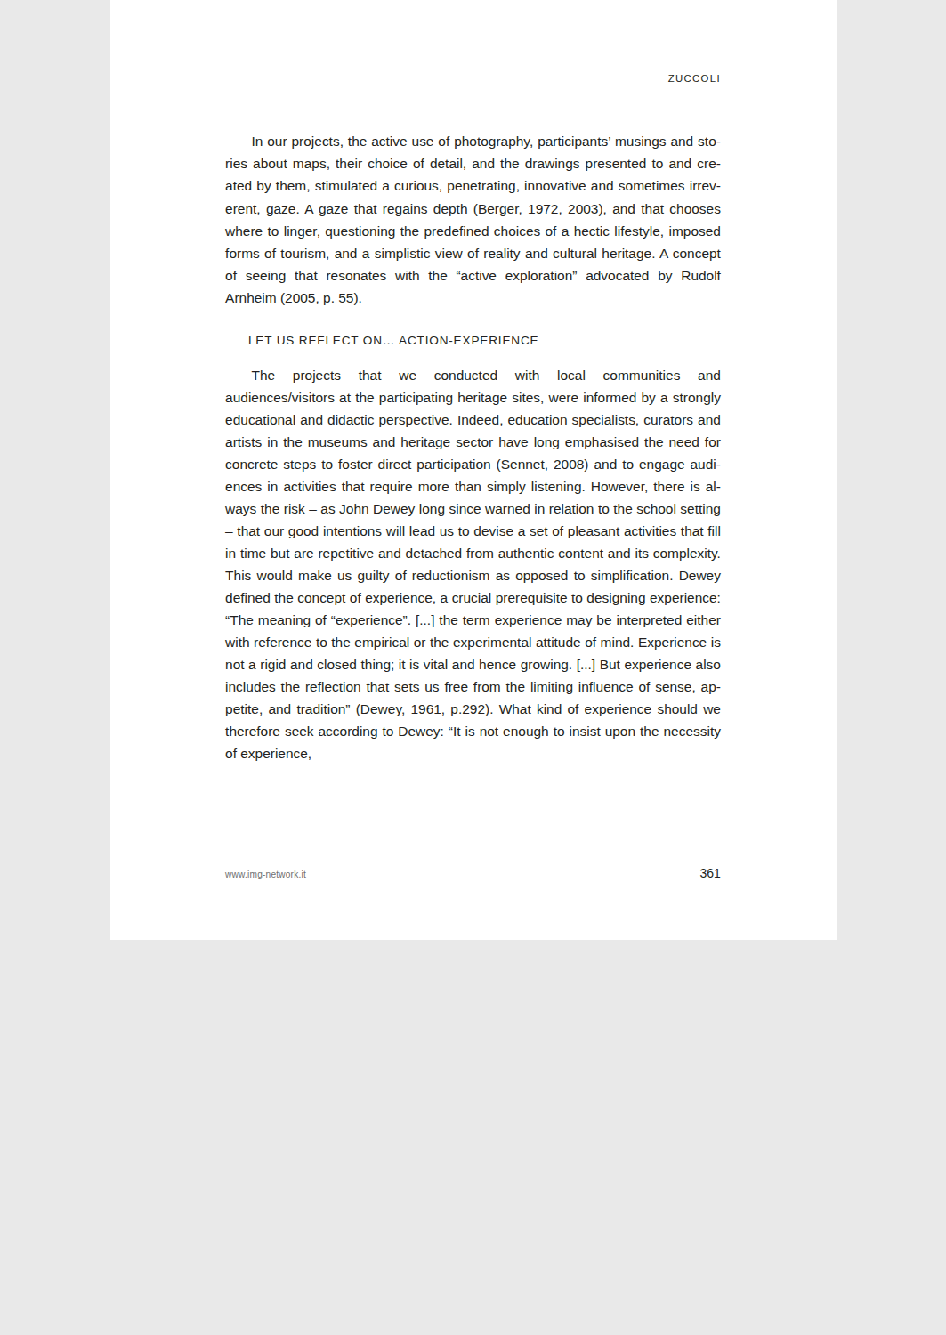Zuccoli
In our projects, the active use of photography, participants’ musings and stories about maps, their choice of detail, and the drawings presented to and created by them, stimulated a curious, penetrating, innovative and sometimes irreverent, gaze. A gaze that regains depth (Berger, 1972, 2003), and that chooses where to linger, questioning the predefined choices of a hectic lifestyle, imposed forms of tourism, and a simplistic view of reality and cultural heritage. A concept of seeing that resonates with the “active exploration” advocated by Rudolf Arnheim (2005, p. 55).
Let us reflect on… action-experience
The projects that we conducted with local communities and audiences/visitors at the participating heritage sites, were informed by a strongly educational and didactic perspective. Indeed, education specialists, curators and artists in the museums and heritage sector have long emphasised the need for concrete steps to foster direct participation (Sennet, 2008) and to engage audiences in activities that require more than simply listening. However, there is always the risk – as John Dewey long since warned in relation to the school setting – that our good intentions will lead us to devise a set of pleasant activities that fill in time but are repetitive and detached from authentic content and its complexity. This would make us guilty of reductionism as opposed to simplification. Dewey defined the concept of experience, a crucial prerequisite to designing experience: “The meaning of “experience”. [...] the term experience may be interpreted either with reference to the empirical or the experimental attitude of mind. Experience is not a rigid and closed thing; it is vital and hence growing. [...] But experience also includes the reflection that sets us free from the limiting influence of sense, appetite, and tradition” (Dewey, 1961, p.292). What kind of experience should we therefore seek according to Dewey: “It is not enough to insist upon the necessity of experience,
www.img-network.it 361